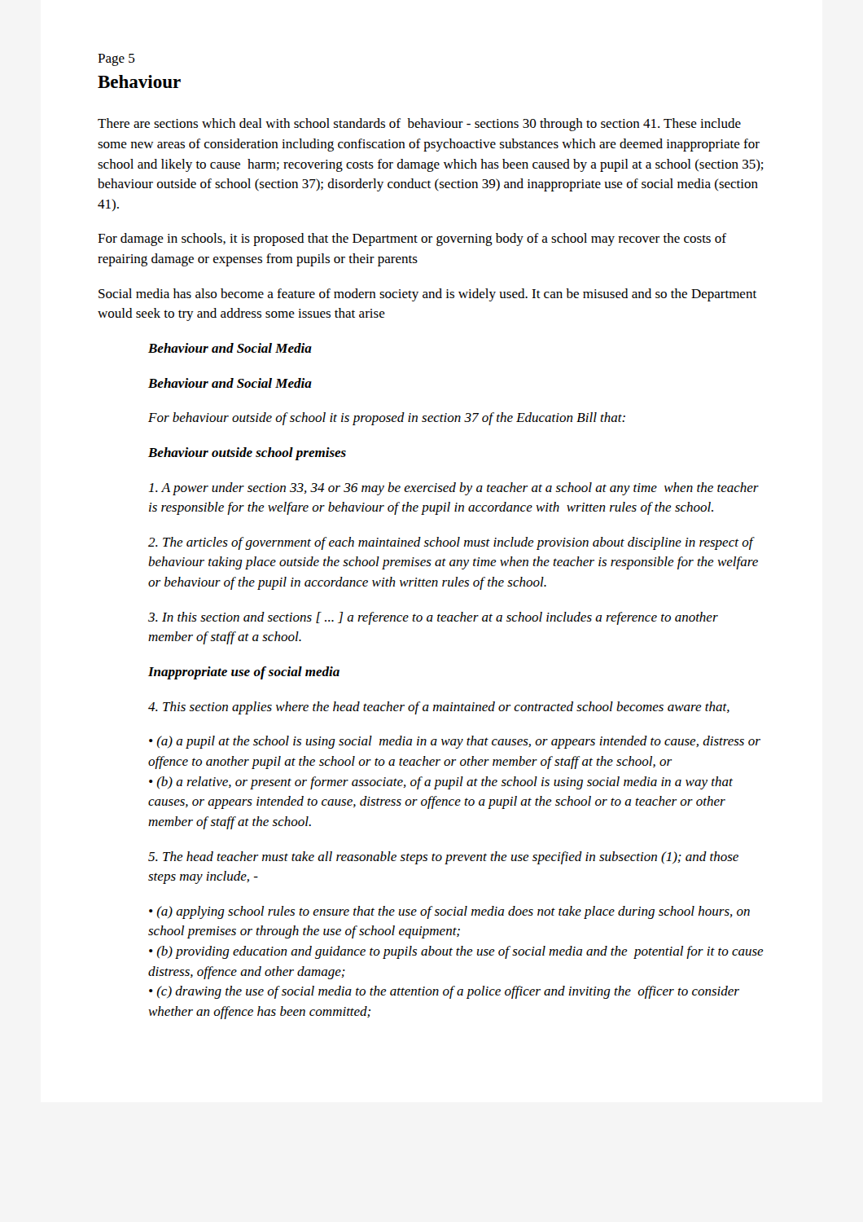Page 5
Behaviour
There are sections which deal with school standards of behaviour - sections 30 through to section 41. These include some new areas of consideration including confiscation of psychoactive substances which are deemed inappropriate for school and likely to cause harm; recovering costs for damage which has been caused by a pupil at a school (section 35); behaviour outside of school (section 37); disorderly conduct (section 39) and inappropriate use of social media (section 41).
For damage in schools, it is proposed that the Department or governing body of a school may recover the costs of repairing damage or expenses from pupils or their parents
Social media has also become a feature of modern society and is widely used. It can be misused and so the Department would seek to try and address some issues that arise
Behaviour and Social Media
Behaviour and Social Media
For behaviour outside of school it is proposed in section 37 of the Education Bill that:
Behaviour outside school premises
1. A power under section 33, 34 or 36 may be exercised by a teacher at a school at any time when the teacher is responsible for the welfare or behaviour of the pupil in accordance with written rules of the school.
2. The articles of government of each maintained school must include provision about discipline in respect of behaviour taking place outside the school premises at any time when the teacher is responsible for the welfare or behaviour of the pupil in accordance with written rules of the school.
3. In this section and sections [ ... ] a reference to a teacher at a school includes a reference to another member of staff at a school.
Inappropriate use of social media
4. This section applies where the head teacher of a maintained or contracted school becomes aware that,
• (a) a pupil at the school is using social media in a way that causes, or appears intended to cause, distress or offence to another pupil at the school or to a teacher or other member of staff at the school, or • (b) a relative, or present or former associate, of a pupil at the school is using social media in a way that causes, or appears intended to cause, distress or offence to a pupil at the school or to a teacher or other member of staff at the school.
5. The head teacher must take all reasonable steps to prevent the use specified in subsection (1); and those steps may include, -
• (a) applying school rules to ensure that the use of social media does not take place during school hours, on school premises or through the use of school equipment; • (b) providing education and guidance to pupils about the use of social media and the potential for it to cause distress, offence and other damage; • (c) drawing the use of social media to the attention of a police officer and inviting the officer to consider whether an offence has been committed;